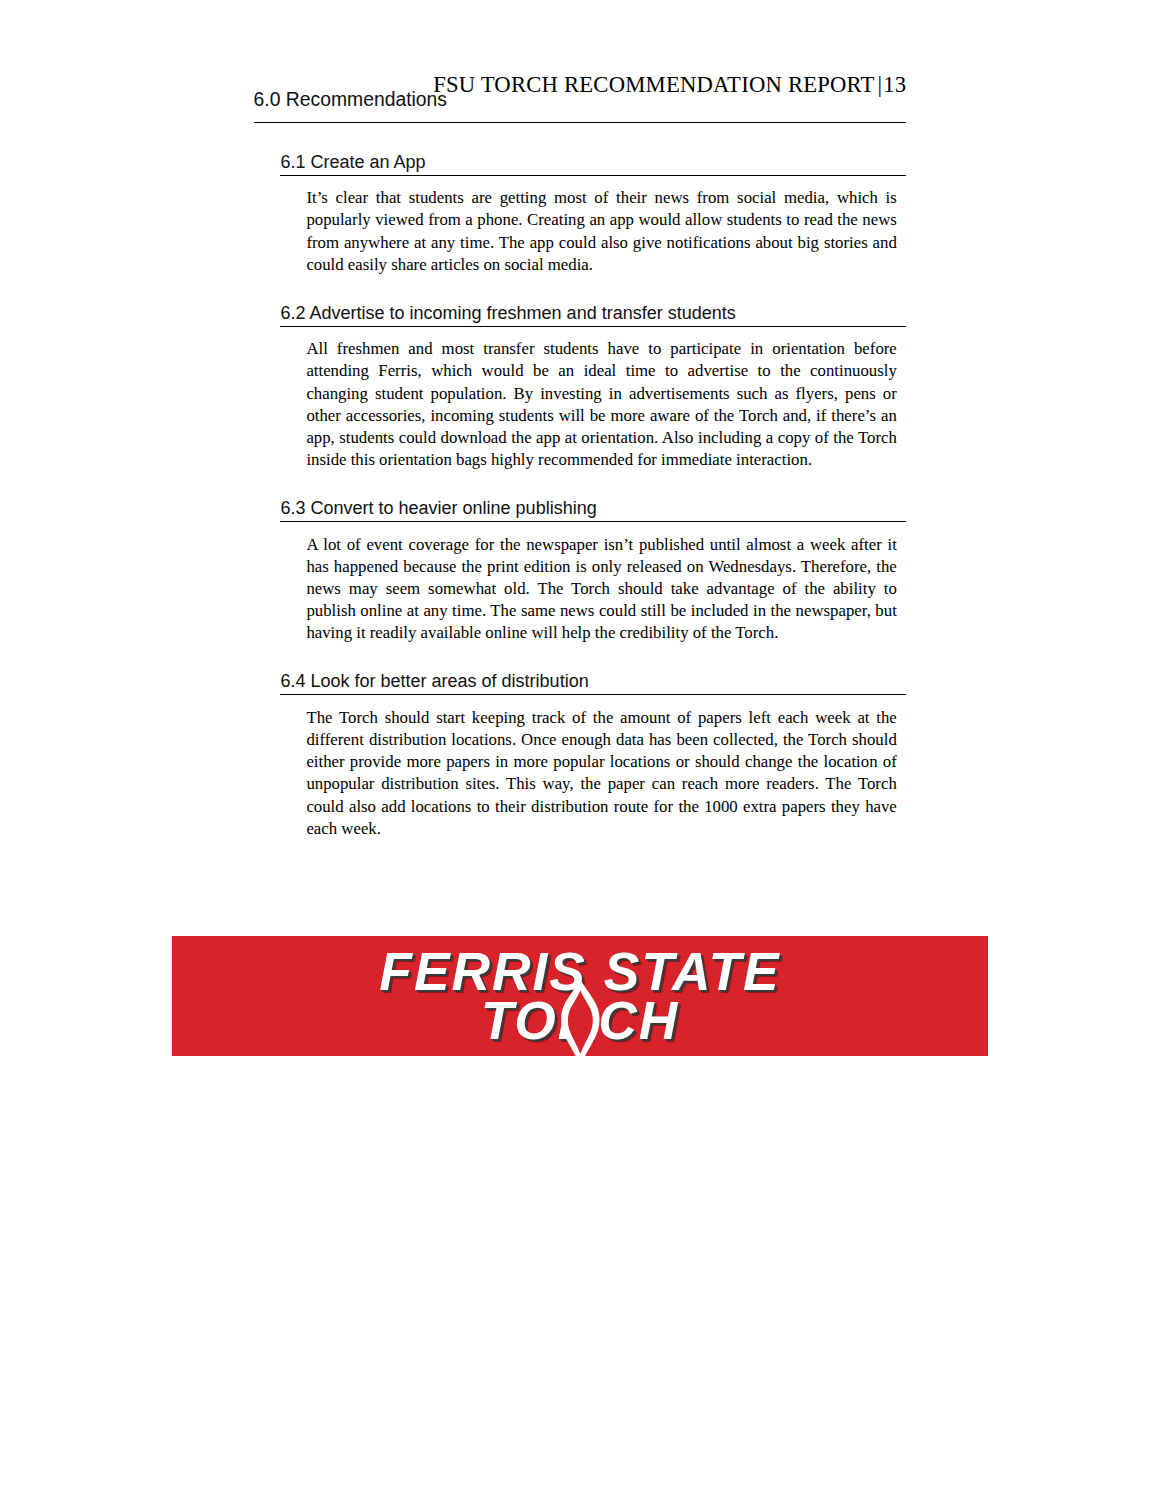FSU TORCH RECOMMENDATION REPORT|13
6.0 Recommendations
6.1 Create an App
It’s clear that students are getting most of their news from social media, which is popularly viewed from a phone. Creating an app would allow students to read the news from anywhere at any time. The app could also give notifications about big stories and could easily share articles on social media.
6.2 Advertise to incoming freshmen and transfer students
All freshmen and most transfer students have to participate in orientation before attending Ferris, which would be an ideal time to advertise to the continuously changing student population. By investing in advertisements such as flyers, pens or other accessories, incoming students will be more aware of the Torch and, if there’s an app, students could download the app at orientation. Also including a copy of the Torch inside this orientation bags highly recommended for immediate interaction.
6.3 Convert to heavier online publishing
A lot of event coverage for the newspaper isn’t published until almost a week after it has happened because the print edition is only released on Wednesdays. Therefore, the news may seem somewhat old. The Torch should take advantage of the ability to publish online at any time. The same news could still be included in the newspaper, but having it readily available online will help the credibility of the Torch.
6.4 Look for better areas of distribution
The Torch should start keeping track of the amount of papers left each week at the different distribution locations. Once enough data has been collected, the Torch should either provide more papers in more popular locations or should change the location of unpopular distribution sites. This way, the paper can reach more readers. The Torch could also add locations to their distribution route for the 1000 extra papers they have each week.
FERRIS STATE
TORCH